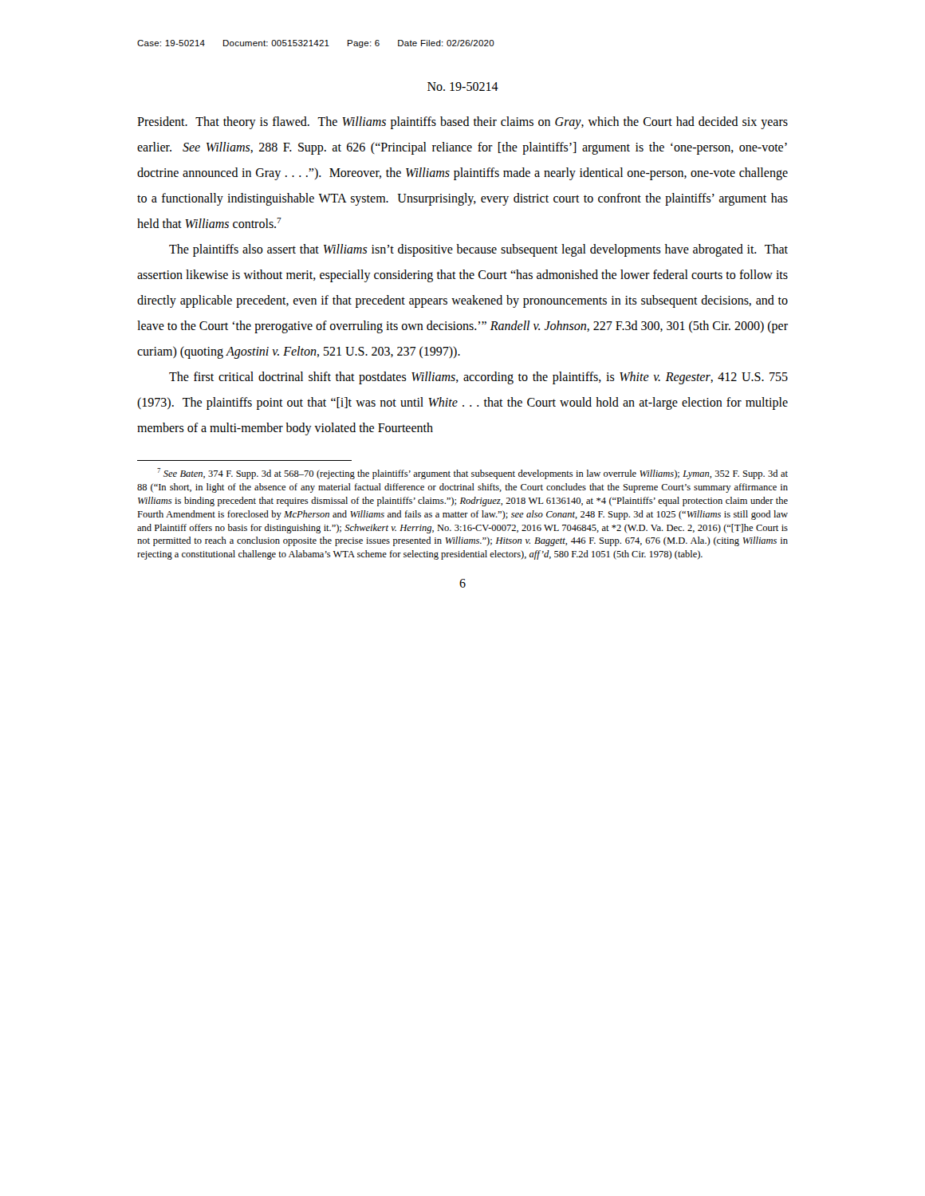Case: 19-50214 Document: 00515321421 Page: 6 Date Filed: 02/26/2020
No. 19-50214
President. That theory is flawed. The Williams plaintiffs based their claims on Gray, which the Court had decided six years earlier. See Williams, 288 F. Supp. at 626 (“Principal reliance for [the plaintiffs’] argument is the ‘one-person, one-vote’ doctrine announced in Gray . . . .”). Moreover, the Williams plaintiffs made a nearly identical one-person, one-vote challenge to a functionally indistinguishable WTA system. Unsurprisingly, every district court to confront the plaintiffs’ argument has held that Williams controls.7
The plaintiffs also assert that Williams isn’t dispositive because subsequent legal developments have abrogated it. That assertion likewise is without merit, especially considering that the Court “has admonished the lower federal courts to follow its directly applicable precedent, even if that precedent appears weakened by pronouncements in its subsequent decisions, and to leave to the Court ‘the prerogative of overruling its own decisions.’” Randell v. Johnson, 227 F.3d 300, 301 (5th Cir. 2000) (per curiam) (quoting Agostini v. Felton, 521 U.S. 203, 237 (1997)).
The first critical doctrinal shift that postdates Williams, according to the plaintiffs, is White v. Regester, 412 U.S. 755 (1973). The plaintiffs point out that “[i]t was not until White . . . that the Court would hold an at-large election for multiple members of a multi-member body violated the Fourteenth
7 See Baten, 374 F. Supp. 3d at 568–70 (rejecting the plaintiffs’ argument that subsequent developments in law overrule Williams); Lyman, 352 F. Supp. 3d at 88 (“In short, in light of the absence of any material factual difference or doctrinal shifts, the Court concludes that the Supreme Court’s summary affirmance in Williams is binding precedent that requires dismissal of the plaintiffs’ claims.”); Rodriguez, 2018 WL 6136140, at *4 (“Plaintiffs’ equal protection claim under the Fourth Amendment is foreclosed by McPherson and Williams and fails as a matter of law.”); see also Conant, 248 F. Supp. 3d at 1025 (“Williams is still good law and Plaintiff offers no basis for distinguishing it.”); Schweikert v. Herring, No. 3:16-CV-00072, 2016 WL 7046845, at *2 (W.D. Va. Dec. 2, 2016) (“[T]he Court is not permitted to reach a conclusion opposite the precise issues presented in Williams.”); Hitson v. Baggett, 446 F. Supp. 674, 676 (M.D. Ala.) (citing Williams in rejecting a constitutional challenge to Alabama’s WTA scheme for selecting presidential electors), aff’d, 580 F.2d 1051 (5th Cir. 1978) (table).
6